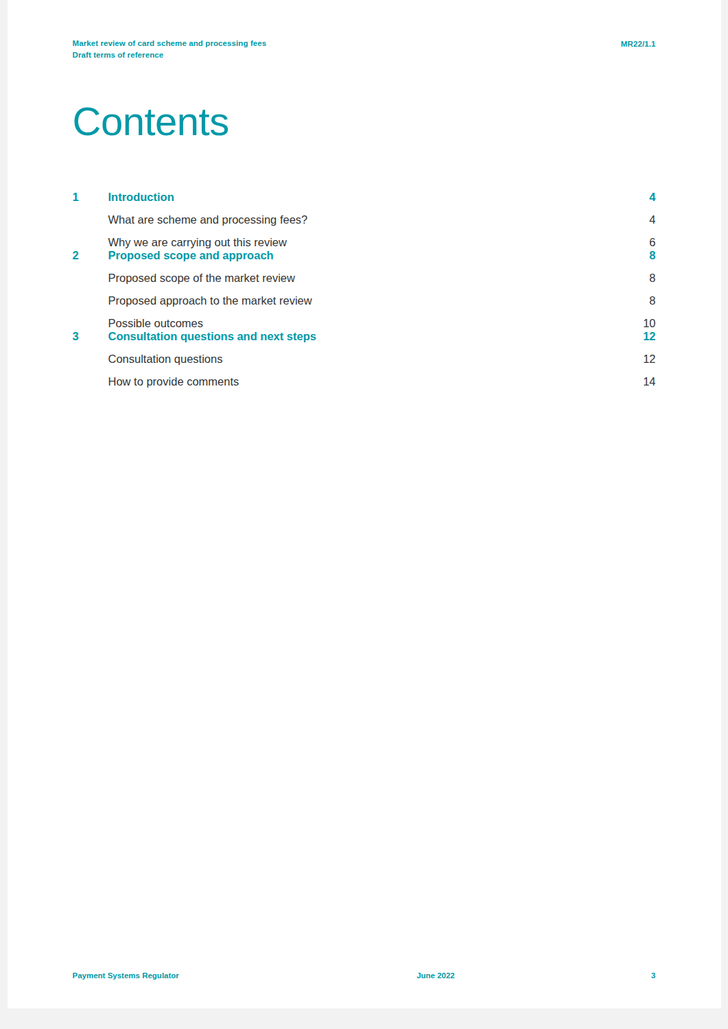Market review of card scheme and processing fees
Draft terms of reference
MR22/1.1
Contents
1 Introduction 4
What are scheme and processing fees? 4
Why we are carrying out this review 6
2 Proposed scope and approach 8
Proposed scope of the market review 8
Proposed approach to the market review 8
Possible outcomes 10
3 Consultation questions and next steps 12
Consultation questions 12
How to provide comments 14
Payment Systems Regulator
June 2022
3